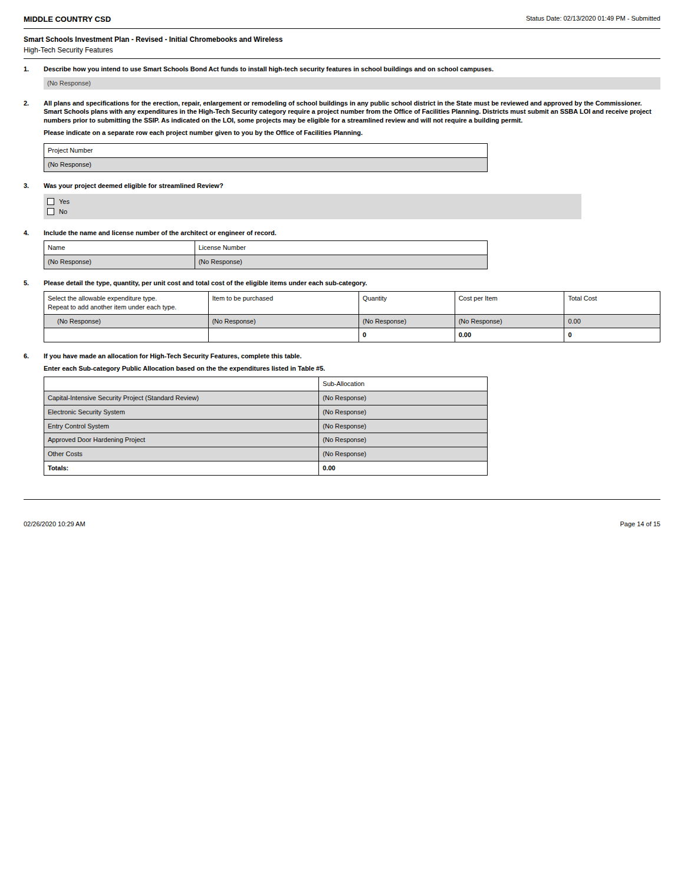MIDDLE COUNTRY CSD
Status Date: 02/13/2020 01:49 PM - Submitted
Smart Schools Investment Plan - Revised - Initial Chromebooks and Wireless
High-Tech Security Features
1.
Describe how you intend to use Smart Schools Bond Act funds to install high-tech security features in school buildings and on school campuses.
(No Response)
2.
All plans and specifications for the erection, repair, enlargement or remodeling of school buildings in any public school district in the State must be reviewed and approved by the Commissioner. Smart Schools plans with any expenditures in the High-Tech Security category require a project number from the Office of Facilities Planning. Districts must submit an SSBA LOI and receive project numbers prior to submitting the SSIP. As indicated on the LOI, some projects may be eligible for a streamlined review and will not require a building permit.
Please indicate on a separate row each project number given to you by the Office of Facilities Planning.
| Project Number |
| --- |
| (No Response) |
3.
Was your project deemed eligible for streamlined Review?
Yes
No
4.
Include the name and license number of the architect or engineer of record.
| Name | License Number |
| --- | --- |
| (No Response) | (No Response) |
5.
Please detail the type, quantity, per unit cost and total cost of the eligible items under each sub-category.
| Select the allowable expenditure type. Repeat to add another item under each type. | Item to be purchased | Quantity | Cost per Item | Total Cost |
| --- | --- | --- | --- | --- |
| (No Response) | (No Response) | (No Response) | (No Response) | 0.00 |
| | | 0 | 0.00 | 0 |
6.
If you have made an allocation for High-Tech Security Features, complete this table.
Enter each Sub-category Public Allocation based on the the expenditures listed in Table #5.
| | Sub-Allocation |
| --- | --- |
| Capital-Intensive Security Project (Standard Review) | (No Response) |
| Electronic Security System | (No Response) |
| Entry Control System | (No Response) |
| Approved Door Hardening Project | (No Response) |
| Other Costs | (No Response) |
| Totals: | 0.00 |
02/26/2020 10:29 AM
Page 14 of 15